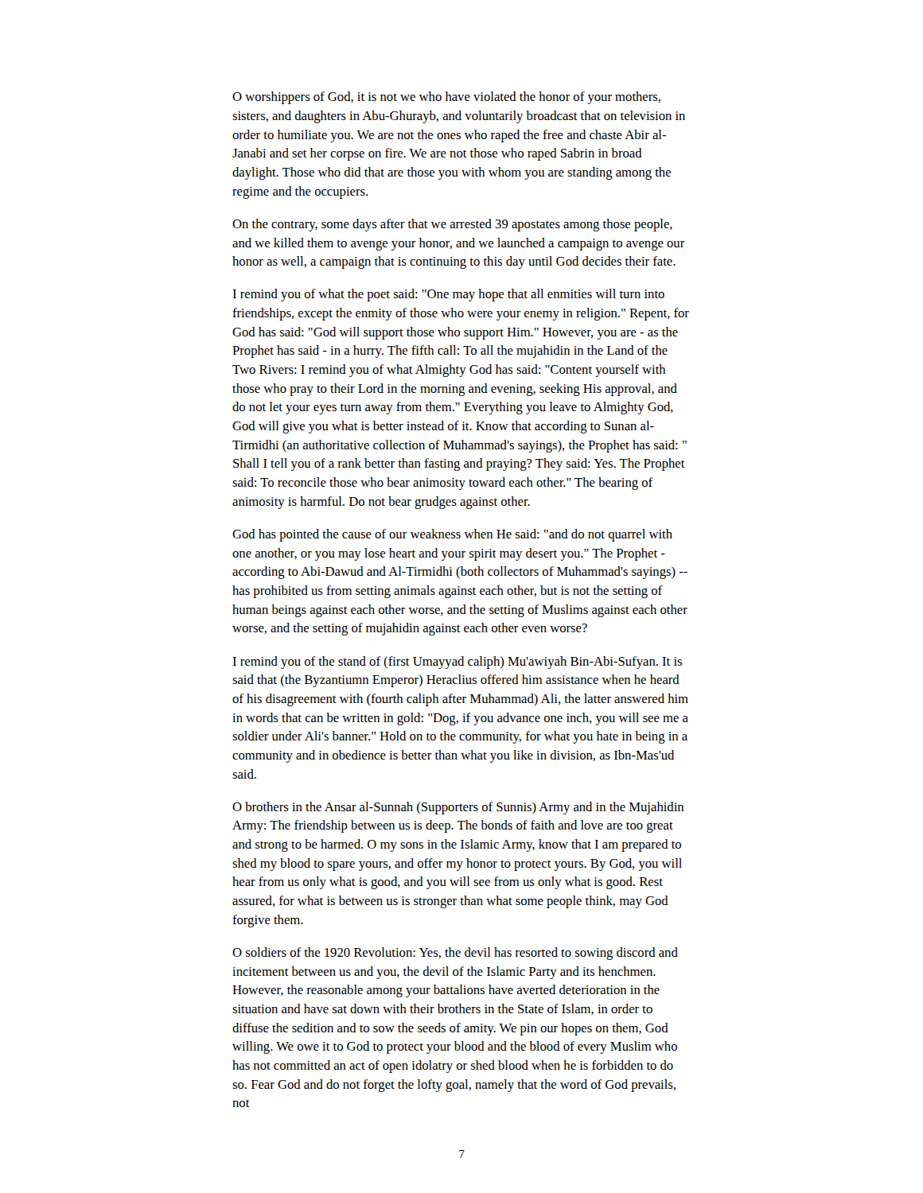O worshippers of God, it is not we who have violated the honor of your mothers, sisters, and daughters in Abu-Ghurayb, and voluntarily broadcast that on television in order to humiliate you. We are not the ones who raped the free and chaste Abir al-Janabi and set her corpse on fire. We are not those who raped Sabrin in broad daylight. Those who did that are those you with whom you are standing among the regime and the occupiers.
On the contrary, some days after that we arrested 39 apostates among those people, and we killed them to avenge your honor, and we launched a campaign to avenge our honor as well, a campaign that is continuing to this day until God decides their fate.
I remind you of what the poet said: "One may hope that all enmities will turn into friendships, except the enmity of those who were your enemy in religion." Repent, for God has said: "God will support those who support Him." However, you are - as the Prophet has said - in a hurry. The fifth call: To all the mujahidin in the Land of the Two Rivers: I remind you of what Almighty God has said: "Content yourself with those who pray to their Lord in the morning and evening, seeking His approval, and do not let your eyes turn away from them." Everything you leave to Almighty God, God will give you what is better instead of it. Know that according to Sunan al-Tirmidhi (an authoritative collection of Muhammad's sayings), the Prophet has said: " Shall I tell you of a rank better than fasting and praying? They said: Yes. The Prophet said: To reconcile those who bear animosity toward each other." The bearing of animosity is harmful. Do not bear grudges against other.
God has pointed the cause of our weakness when He said: "and do not quarrel with one another, or you may lose heart and your spirit may desert you." The Prophet - according to Abi-Dawud and Al-Tirmidhi (both collectors of Muhammad's sayings) -- has prohibited us from setting animals against each other, but is not the setting of human beings against each other worse, and the setting of Muslims against each other worse, and the setting of mujahidin against each other even worse?
I remind you of the stand of (first Umayyad caliph) Mu'awiyah Bin-Abi-Sufyan. It is said that (the Byzantiumn Emperor) Heraclius offered him assistance when he heard of his disagreement with (fourth caliph after Muhammad) Ali, the latter answered him in words that can be written in gold: "Dog, if you advance one inch, you will see me a soldier under Ali's banner." Hold on to the community, for what you hate in being in a community and in obedience is better than what you like in division, as Ibn-Mas'ud said.
O brothers in the Ansar al-Sunnah (Supporters of Sunnis) Army and in the Mujahidin Army: The friendship between us is deep. The bonds of faith and love are too great and strong to be harmed. O my sons in the Islamic Army, know that I am prepared to shed my blood to spare yours, and offer my honor to protect yours. By God, you will hear from us only what is good, and you will see from us only what is good. Rest assured, for what is between us is stronger than what some people think, may God forgive them.
O soldiers of the 1920 Revolution: Yes, the devil has resorted to sowing discord and incitement between us and you, the devil of the Islamic Party and its henchmen. However, the reasonable among your battalions have averted deterioration in the situation and have sat down with their brothers in the State of Islam, in order to diffuse the sedition and to sow the seeds of amity. We pin our hopes on them, God willing. We owe it to God to protect your blood and the blood of every Muslim who has not committed an act of open idolatry or shed blood when he is forbidden to do so. Fear God and do not forget the lofty goal, namely that the word of God prevails, not
7